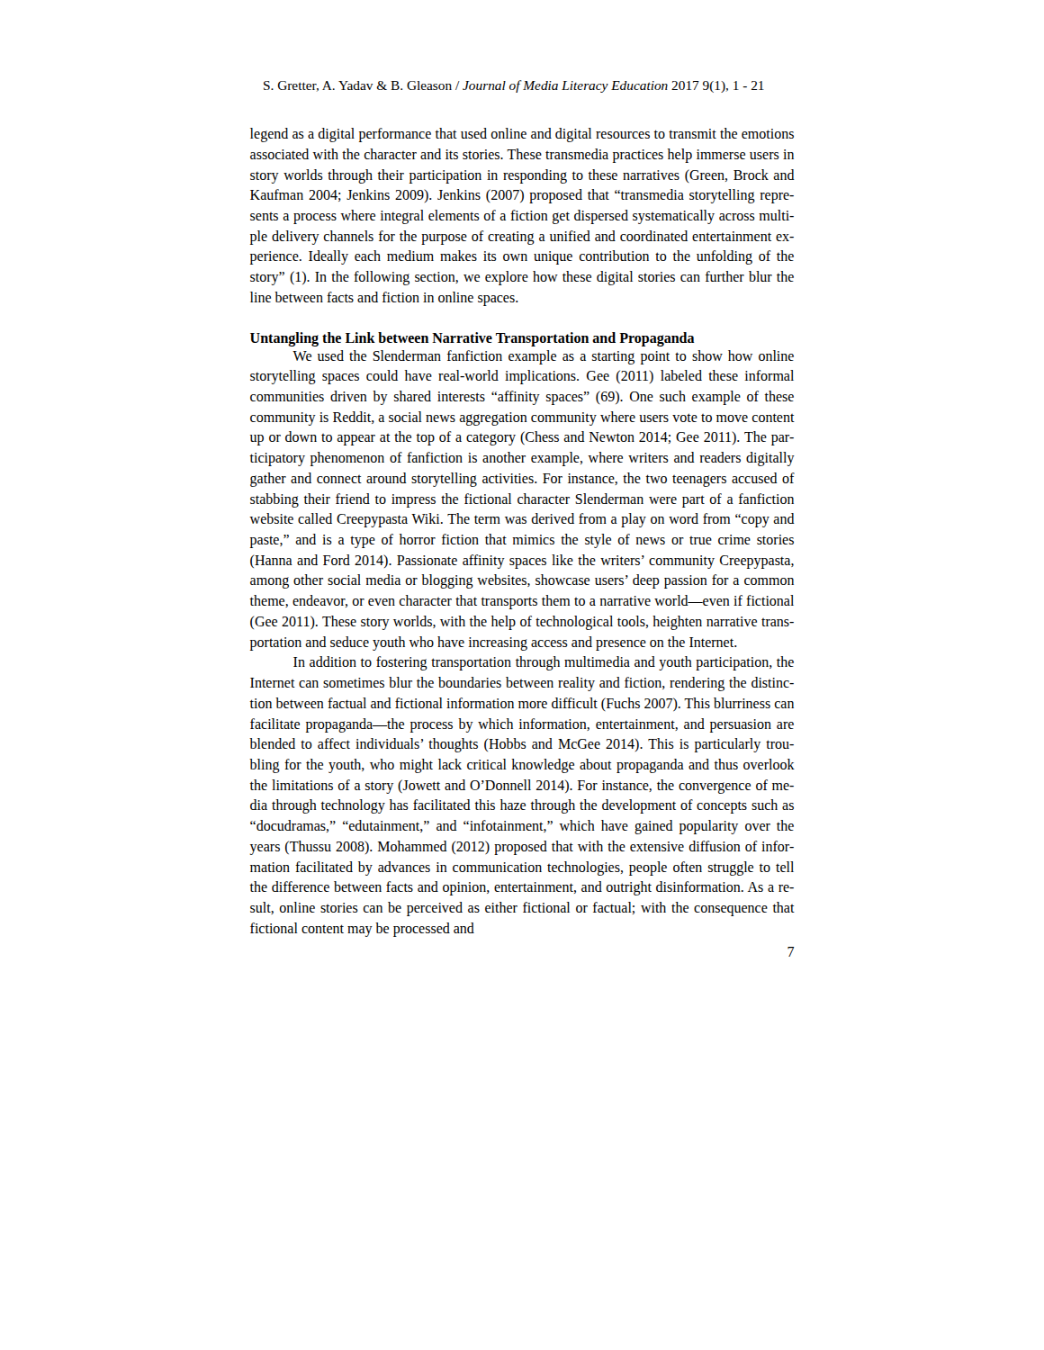S. Gretter, A. Yadav & B. Gleason / Journal of Media Literacy Education 2017 9(1), 1 - 21
legend as a digital performance that used online and digital resources to transmit the emotions associated with the character and its stories. These transmedia practices help immerse users in story worlds through their participation in responding to these narratives (Green, Brock and Kaufman 2004; Jenkins 2009). Jenkins (2007) proposed that “transmedia storytelling represents a process where integral elements of a fiction get dispersed systematically across multiple delivery channels for the purpose of creating a unified and coordinated entertainment experience. Ideally each medium makes its own unique contribution to the unfolding of the story” (1). In the following section, we explore how these digital stories can further blur the line between facts and fiction in online spaces.
Untangling the Link between Narrative Transportation and Propaganda
We used the Slenderman fanfiction example as a starting point to show how online storytelling spaces could have real-world implications. Gee (2011) labeled these informal communities driven by shared interests “affinity spaces” (69). One such example of these community is Reddit, a social news aggregation community where users vote to move content up or down to appear at the top of a category (Chess and Newton 2014; Gee 2011). The participatory phenomenon of fanfiction is another example, where writers and readers digitally gather and connect around storytelling activities. For instance, the two teenagers accused of stabbing their friend to impress the fictional character Slenderman were part of a fanfiction website called Creepypasta Wiki. The term was derived from a play on word from “copy and paste,” and is a type of horror fiction that mimics the style of news or true crime stories (Hanna and Ford 2014). Passionate affinity spaces like the writers’ community Creepypasta, among other social media or blogging websites, showcase users’ deep passion for a common theme, endeavor, or even character that transports them to a narrative world—even if fictional (Gee 2011). These story worlds, with the help of technological tools, heighten narrative transportation and seduce youth who have increasing access and presence on the Internet.
In addition to fostering transportation through multimedia and youth participation, the Internet can sometimes blur the boundaries between reality and fiction, rendering the distinction between factual and fictional information more difficult (Fuchs 2007). This blurriness can facilitate propaganda—the process by which information, entertainment, and persuasion are blended to affect individuals’ thoughts (Hobbs and McGee 2014). This is particularly troubling for the youth, who might lack critical knowledge about propaganda and thus overlook the limitations of a story (Jowett and O’Donnell 2014). For instance, the convergence of media through technology has facilitated this haze through the development of concepts such as “docudramas,” “edutainment,” and “infotainment,” which have gained popularity over the years (Thussu 2008). Mohammed (2012) proposed that with the extensive diffusion of information facilitated by advances in communication technologies, people often struggle to tell the difference between facts and opinion, entertainment, and outright disinformation. As a result, online stories can be perceived as either fictional or factual; with the consequence that fictional content may be processed and
7